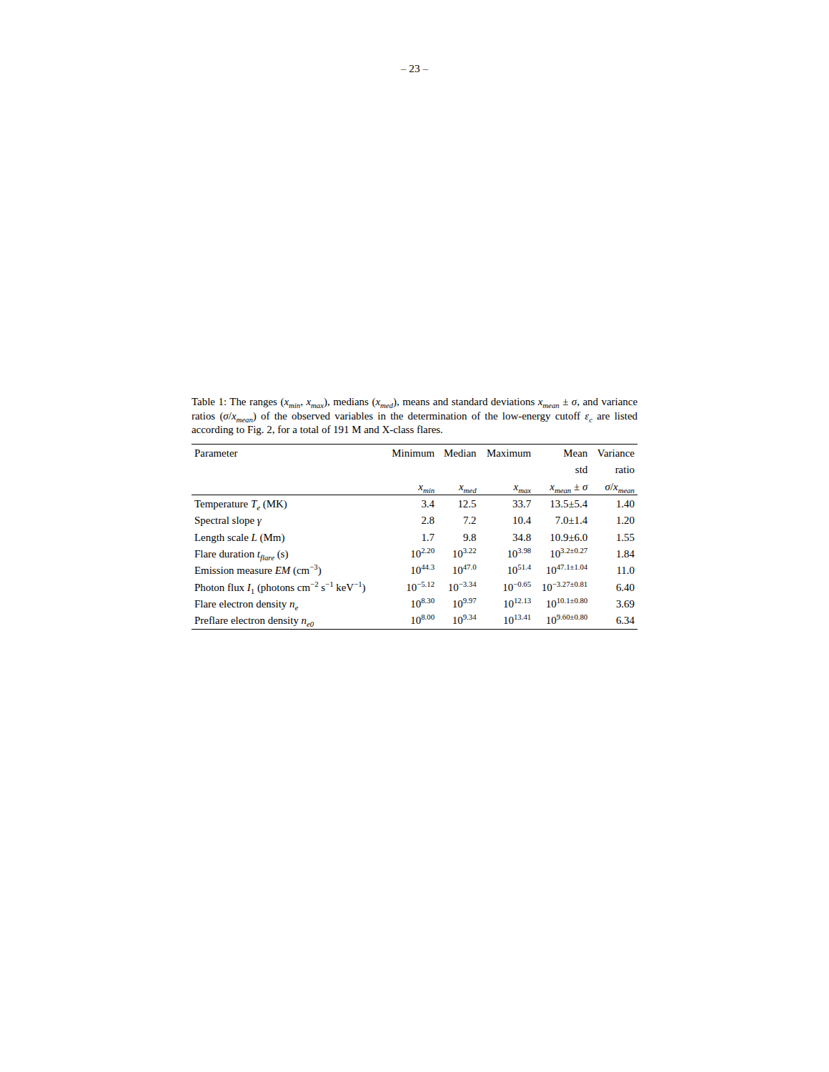– 23 –
Table 1: The ranges (xmin, xmax), medians (xmed), means and standard deviations xmean ± σ, and variance ratios (σ/xmean) of the observed variables in the determination of the low-energy cutoff εc are listed according to Fig. 2, for a total of 191 M and X-class flares.
| Parameter | Minimum | Median | Maximum | Mean | Variance |
| --- | --- | --- | --- | --- | --- |
| | | | | std | ratio |
| | x min | x med | x max | x mean ± σ | σ / x mean |
| Temperature T e (MK) | 3.4 | 12.5 | 33.7 | 13.5±5.4 | 1.40 |
| Spectral slope γ | 2.8 | 7.2 | 10.4 | 7.0±1.4 | 1.20 |
| Length scale L (Mm) | 1.7 | 9.8 | 34.8 | 10.9±6.0 | 1.55 |
| Flare duration t flare (s) | 10 2.20 | 10 3.22 | 10 3.98 | 10 3.2±0.27 | 1.84 |
| Emission measure EM (cm −3 ) | 10 44.3 | 10 47.0 | 10 51.4 | 10 47.1±1.04 | 11.0 |
| Photon flux I 1 (photons cm −2 s −1 keV −1 ) | 10 −5.12 | 10 −3.34 | 10 −0.65 | 10 −3.27±0.81 | 6.40 |
| Flare electron density n e | 10 8.30 | 10 9.97 | 10 12.13 | 10 10.1±0.80 | 3.69 |
| Preflare electron density n e0 | 10 8.00 | 10 9.34 | 10 13.41 | 10 9.60±0.80 | 6.34 |